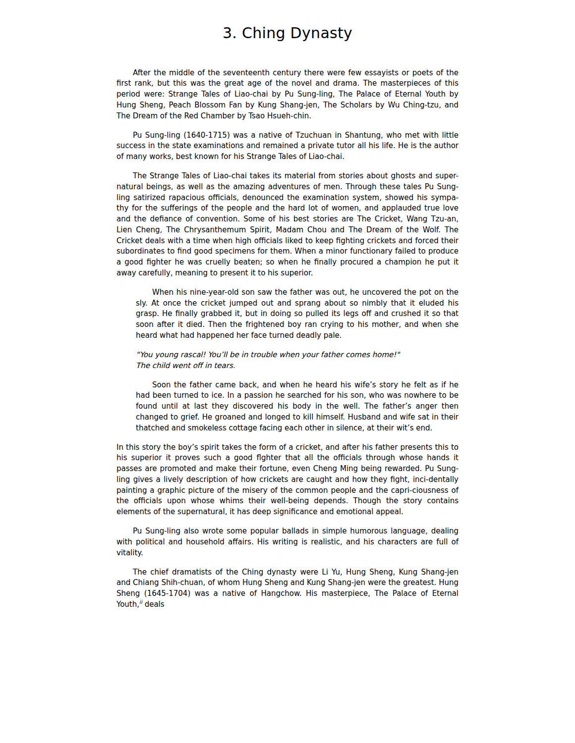3. Ching Dynasty
After the middle of the seventeenth century there were few essayists or poets of the first rank, but this was the great age of the novel and drama. The masterpieces of this period were: Strange Tales of Liao-chai by Pu Sung-ling, The Palace of Eternal Youth by Hung Sheng, Peach Blossom Fan by Kung Shang-jen, The Scholars by Wu Ching-tzu, and The Dream of the Red Chamber by Tsao Hsueh-chin.
Pu Sung-ling (1640-1715) was a native of Tzuchuan in Shantung, who met with little success in the state examinations and remained a private tutor all his life. He is the author of many works, best known for his Strange Tales of Liao-chai.
The Strange Tales of Liao-chai takes its material from stories about ghosts and super-natural beings, as well as the amazing adventures of men. Through these tales Pu Sung-ling satirized rapacious officials, denounced the examination system, showed his sympa-thy for the sufferings of the people and the hard lot of women, and applauded true love and the defiance of convention. Some of his best stories are The Cricket, Wang Tzu-an, Lien Cheng, The Chrysanthemum Spirit, Madam Chou and The Dream of the Wolf. The Cricket deals with a time when high officials liked to keep fighting crickets and forced their subordinates to find good specimens for them. When a minor functionary failed to produce a good fighter he was cruelly beaten; so when he finally procured a champion he put it away carefully, meaning to present it to his superior.
When his nine-year-old son saw the father was out, he uncovered the pot on the sly. At once the cricket jumped out and sprang about so nimbly that it eluded his grasp. He finally grabbed it, but in doing so pulled its legs off and crushed it so that soon after it died. Then the frightened boy ran crying to his mother, and when she heard what had happened her face turned deadly pale.
“You young rascal! You’ll be in trouble when your father comes home!"
The child went off in tears.
Soon the father came back, and when he heard his wife’s story he felt as if he had been turned to ice. In a passion he searched for his son, who was nowhere to be found until at last they discovered his body in the well. The father’s anger then changed to grief. He groaned and longed to kill himself. Husband and wife sat in their thatched and smokeless cottage facing each other in silence, at their wit’s end.
In this story the boy’s spirit takes the form of a cricket, and after his father presents this to his superior it proves such a good flghter that all the officials through whose hands it passes are promoted and make their fortune, even Cheng Ming being rewarded. Pu Sung-ling gives a lively description of how crickets are caught and how they fight, inci-dentally painting a graphic picture of the misery of the common people and the capri-ciousness of the officials upon whose whims their well-being depends. Though the story contains elements of the supernatural, it has deep significance and emotional appeal.
Pu Sung-ling also wrote some popular ballads in simple humorous language, dealing with political and household affairs. His writing is realistic, and his characters are full of vitality.
The chief dramatists of the Ching dynasty were Li Yu, Hung Sheng, Kung Shang-jen and Chiang Shih-chuan, of whom Hung Sheng and Kung Shang-jen were the greatest. Hung Sheng (1645-1704) was a native of Hangchow. His masterpiece, The Palace of Eternal Youth,ii deals